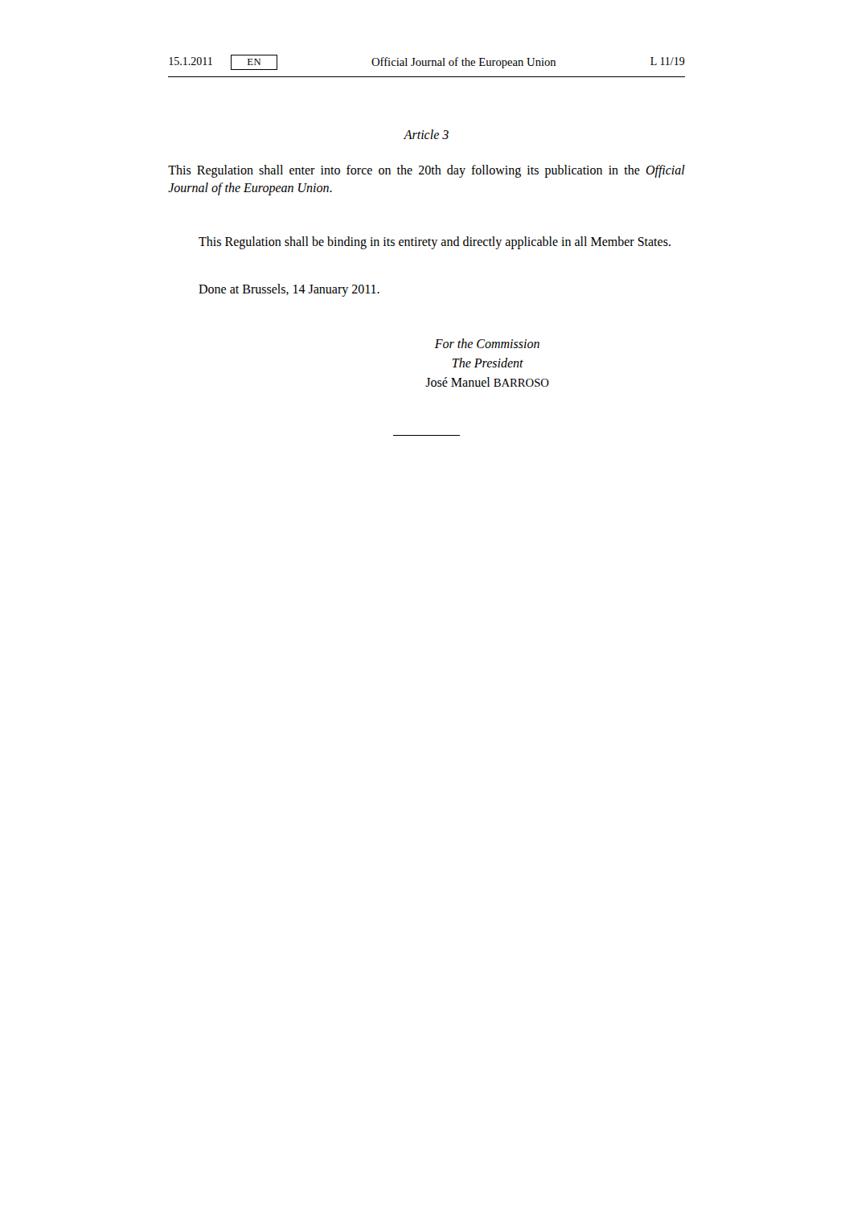15.1.2011 EN Official Journal of the European Union L 11/19
Article 3
This Regulation shall enter into force on the 20th day following its publication in the Official Journal of the European Union.
This Regulation shall be binding in its entirety and directly applicable in all Member States.
Done at Brussels, 14 January 2011.
For the Commission
The President
José Manuel BARROSO